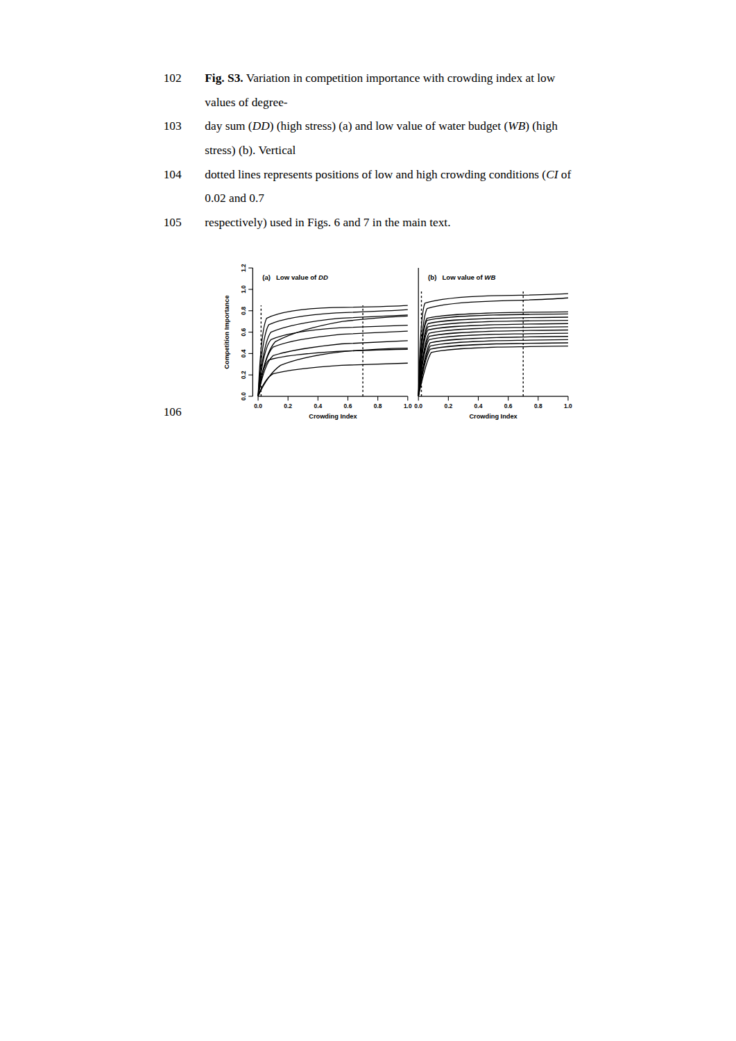102
Fig. S3. Variation in competition importance with crowding index at low values of degree-
103
day sum (DD) (high stress) (a) and low value of water budget (WB) (high stress) (b). Vertical
104
dotted lines represents positions of low and high crowding conditions (CI of 0.02 and 0.7
105
respectively) used in Figs. 6 and 7 in the main text.
106
Variation in competition importance with crowding index Panel (a): low value of DD (high stress). Panel (b): low value of WB (high stress). Y axis: Competition Importance from 0.0 to 1.2. X axis: Crowding Index from 0.0 to 1.0 in each panel. 0.0 0.2 0.4 0.6 0.8 1.0 1.2 Competition Importance 0.0 0.2 0.4 0.6 0.8 1.0 Crowding Index (a) Low value of DD 0.0 0.2 0.4 0.6 0.8 1.0 Crowding Index (b) Low value of WB